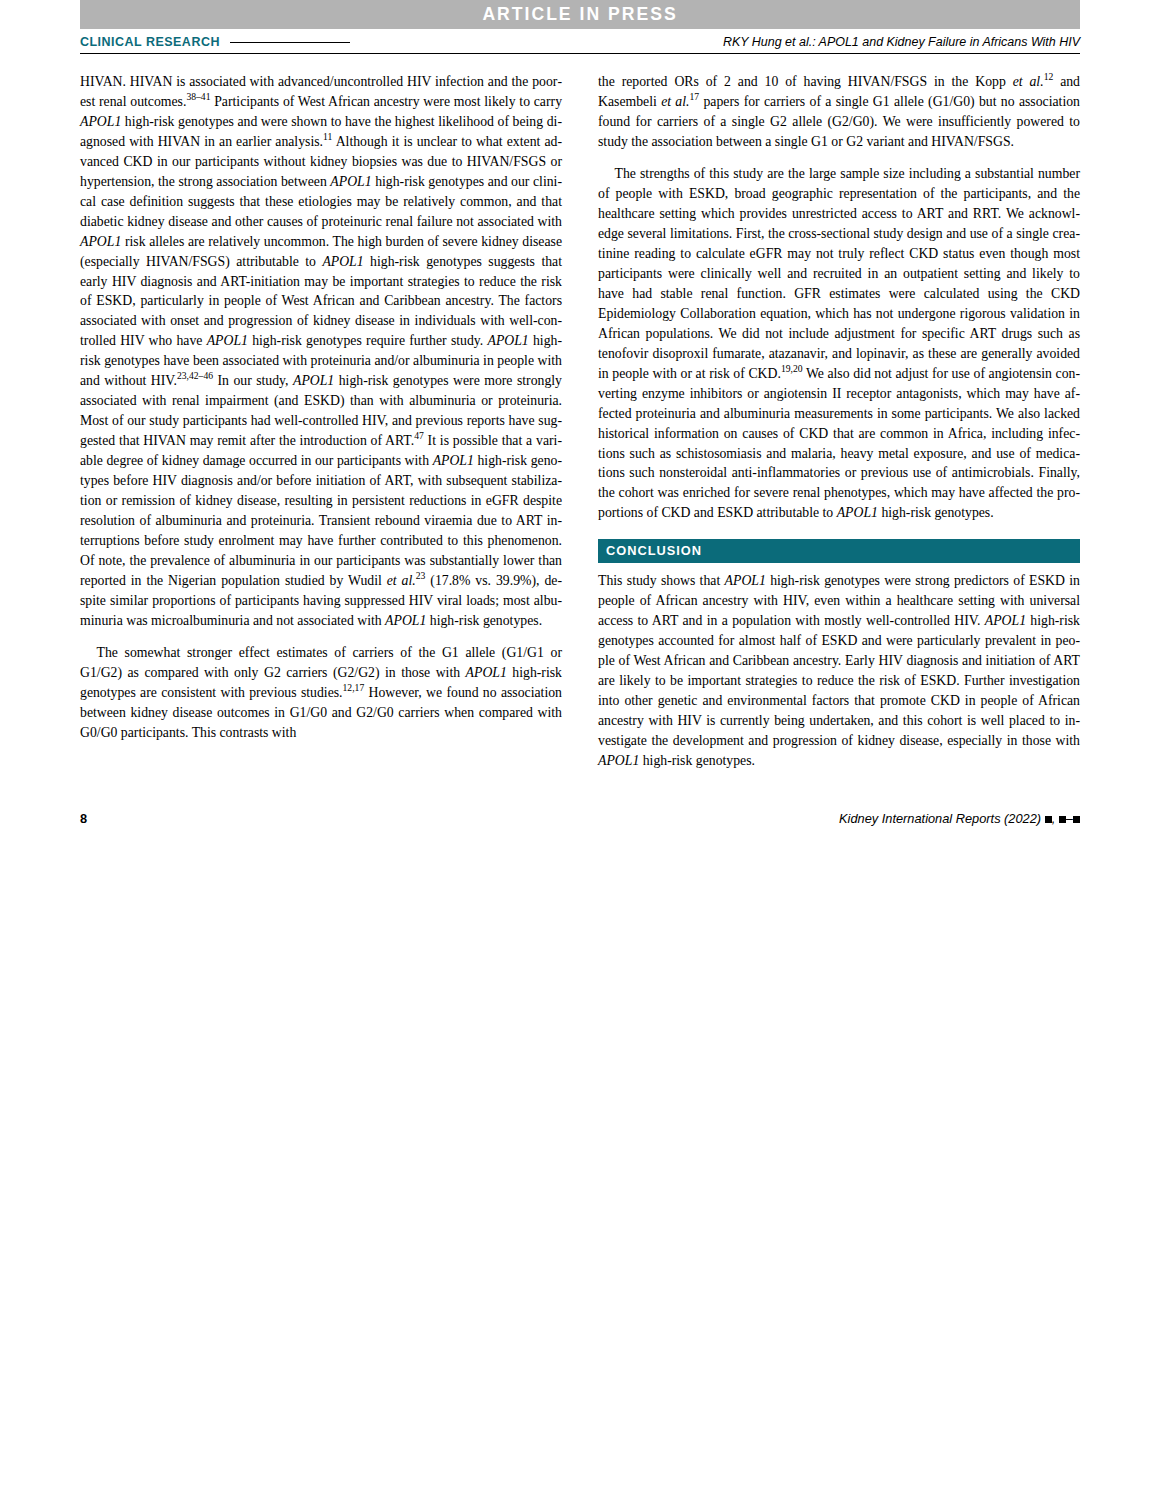ARTICLE IN PRESS
CLINICAL RESEARCH RKY Hung et al.: APOL1 and Kidney Failure in Africans With HIV
HIVAN. HIVAN is associated with advanced/uncontrolled HIV infection and the poorest renal outcomes.38–41 Participants of West African ancestry were most likely to carry APOL1 high-risk genotypes and were shown to have the highest likelihood of being diagnosed with HIVAN in an earlier analysis.11 Although it is unclear to what extent advanced CKD in our participants without kidney biopsies was due to HIVAN/FSGS or hypertension, the strong association between APOL1 high-risk genotypes and our clinical case definition suggests that these etiologies may be relatively common, and that diabetic kidney disease and other causes of proteinuric renal failure not associated with APOL1 risk alleles are relatively uncommon. The high burden of severe kidney disease (especially HIVAN/FSGS) attributable to APOL1 high-risk genotypes suggests that early HIV diagnosis and ART-initiation may be important strategies to reduce the risk of ESKD, particularly in people of West African and Caribbean ancestry. The factors associated with onset and progression of kidney disease in individuals with well-controlled HIV who have APOL1 high-risk genotypes require further study. APOL1 high-risk genotypes have been associated with proteinuria and/or albuminuria in people with and without HIV.23,42–46 In our study, APOL1 high-risk genotypes were more strongly associated with renal impairment (and ESKD) than with albuminuria or proteinuria. Most of our study participants had well-controlled HIV, and previous reports have suggested that HIVAN may remit after the introduction of ART.47 It is possible that a variable degree of kidney damage occurred in our participants with APOL1 high-risk genotypes before HIV diagnosis and/or before initiation of ART, with subsequent stabilization or remission of kidney disease, resulting in persistent reductions in eGFR despite resolution of albuminuria and proteinuria. Transient rebound viraemia due to ART interruptions before study enrolment may have further contributed to this phenomenon. Of note, the prevalence of albuminuria in our participants was substantially lower than reported in the Nigerian population studied by Wudil et al.23 (17.8% vs. 39.9%), despite similar proportions of participants having suppressed HIV viral loads; most albuminuria was microalbuminuria and not associated with APOL1 high-risk genotypes.
The somewhat stronger effect estimates of carriers of the G1 allele (G1/G1 or G1/G2) as compared with only G2 carriers (G2/G2) in those with APOL1 high-risk genotypes are consistent with previous studies.12,17 However, we found no association between kidney disease outcomes in G1/G0 and G2/G0 carriers when compared with G0/G0 participants. This contrasts with
the reported ORs of 2 and 10 of having HIVAN/FSGS in the Kopp et al.12 and Kasembeli et al.17 papers for carriers of a single G1 allele (G1/G0) but no association found for carriers of a single G2 allele (G2/G0). We were insufficiently powered to study the association between a single G1 or G2 variant and HIVAN/FSGS.
The strengths of this study are the large sample size including a substantial number of people with ESKD, broad geographic representation of the participants, and the healthcare setting which provides unrestricted access to ART and RRT. We acknowledge several limitations. First, the cross-sectional study design and use of a single creatinine reading to calculate eGFR may not truly reflect CKD status even though most participants were clinically well and recruited in an outpatient setting and likely to have had stable renal function. GFR estimates were calculated using the CKD Epidemiology Collaboration equation, which has not undergone rigorous validation in African populations. We did not include adjustment for specific ART drugs such as tenofovir disoproxil fumarate, atazanavir, and lopinavir, as these are generally avoided in people with or at risk of CKD.19,20 We also did not adjust for use of angiotensin converting enzyme inhibitors or angiotensin II receptor antagonists, which may have affected proteinuria and albuminuria measurements in some participants. We also lacked historical information on causes of CKD that are common in Africa, including infections such as schistosomiasis and malaria, heavy metal exposure, and use of medications such nonsteroidal anti-inflammatories or previous use of antimicrobials. Finally, the cohort was enriched for severe renal phenotypes, which may have affected the proportions of CKD and ESKD attributable to APOL1 high-risk genotypes.
CONCLUSION
This study shows that APOL1 high-risk genotypes were strong predictors of ESKD in people of African ancestry with HIV, even within a healthcare setting with universal access to ART and in a population with mostly well-controlled HIV. APOL1 high-risk genotypes accounted for almost half of ESKD and were particularly prevalent in people of West African and Caribbean ancestry. Early HIV diagnosis and initiation of ART are likely to be important strategies to reduce the risk of ESKD. Further investigation into other genetic and environmental factors that promote CKD in people of African ancestry with HIV is currently being undertaken, and this cohort is well placed to investigate the development and progression of kidney disease, especially in those with APOL1 high-risk genotypes.
8 Kidney International Reports (2022) , –